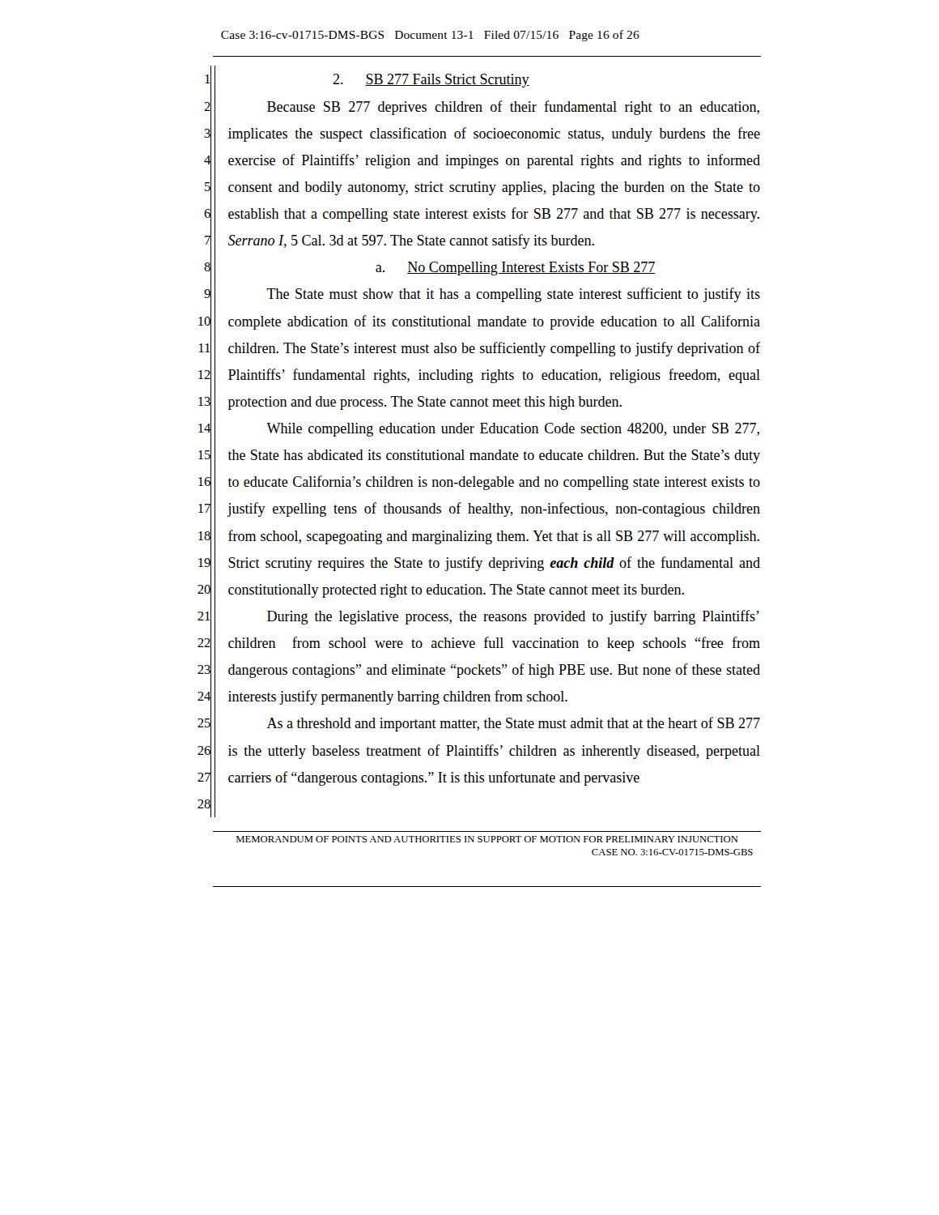Case 3:16-cv-01715-DMS-BGS Document 13-1 Filed 07/15/16 Page 16 of 26
| 1 2 3 4 5 6 7 8 9 10 11 12 13 14 15 16 17 18 19 20 21 22 23 24 25 26 27 28 | 2. SB 277 Fails Strict Scrutiny Because SB 277 deprives children of their fundamental right to an education, implicates the suspect classification of socioeconomic status, unduly burdens the free exercise of Plaintiffs’ religion and impinges on parental rights and rights to informed consent and bodily autonomy, strict scrutiny applies, placing the burden on the State to establish that a compelling state interest exists for SB 277 and that SB 277 is necessary. Serrano I , 5 Cal. 3d at 597. The State cannot satisfy its burden. a. No Compelling Interest Exists For SB 277 The State must show that it has a compelling state interest sufficient to justify its complete abdication of its constitutional mandate to provide education to all California children. The State’s interest must also be sufficiently compelling to justify deprivation of Plaintiffs’ fundamental rights, including rights to education, religious freedom, equal protection and due process. The State cannot meet this high burden. While compelling education under Education Code section 48200, under SB 277, the State has abdicated its constitutional mandate to educate children. But the State’s duty to educate California’s children is non-delegable and no compelling state interest exists to justify expelling tens of thousands of healthy, non-infectious, non-contagious children from school, scapegoating and marginalizing them. Yet that is all SB 277 will accomplish. Strict scrutiny requires the State to justify depriving each child of the fundamental and constitutionally protected right to education. The State cannot meet its burden. During the legislative process, the reasons provided to justify barring Plaintiffs’ children from school were to achieve full vaccination to keep schools “free from dangerous contagions” and eliminate “pockets” of high PBE use. But none of these stated interests justify permanently barring children from school. As a threshold and important matter, the State must admit that at the heart of SB 277 is the utterly baseless treatment of Plaintiffs’ children as inherently diseased, perpetual carriers of “dangerous contagions.” It is this unfortunate and pervasive |
MEMORANDUM OF POINTS AND AUTHORITIES IN SUPPORT OF MOTION FOR PRELIMINARY INJUNCTION
CASE NO. 3:16-CV-01715-DMS-GBS